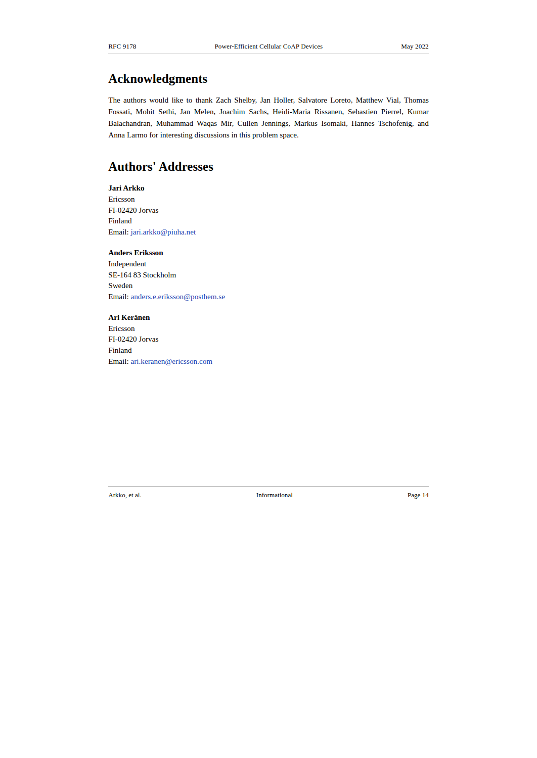RFC 9178 Power-Efficient Cellular CoAP Devices May 2022
Acknowledgments
The authors would like to thank Zach Shelby, Jan Holler, Salvatore Loreto, Matthew Vial, Thomas Fossati, Mohit Sethi, Jan Melen, Joachim Sachs, Heidi-Maria Rissanen, Sebastien Pierrel, Kumar Balachandran, Muhammad Waqas Mir, Cullen Jennings, Markus Isomaki, Hannes Tschofenig, and Anna Larmo for interesting discussions in this problem space.
Authors' Addresses
Jari Arkko Ericsson FI-02420 Jorvas Finland Email: jari.arkko@piuha.net
Anders Eriksson Independent SE-164 83 Stockholm Sweden Email: anders.e.eriksson@posthem.se
Ari Keränen Ericsson FI-02420 Jorvas Finland Email: ari.keranen@ericsson.com
Arkko, et al. Informational Page 14